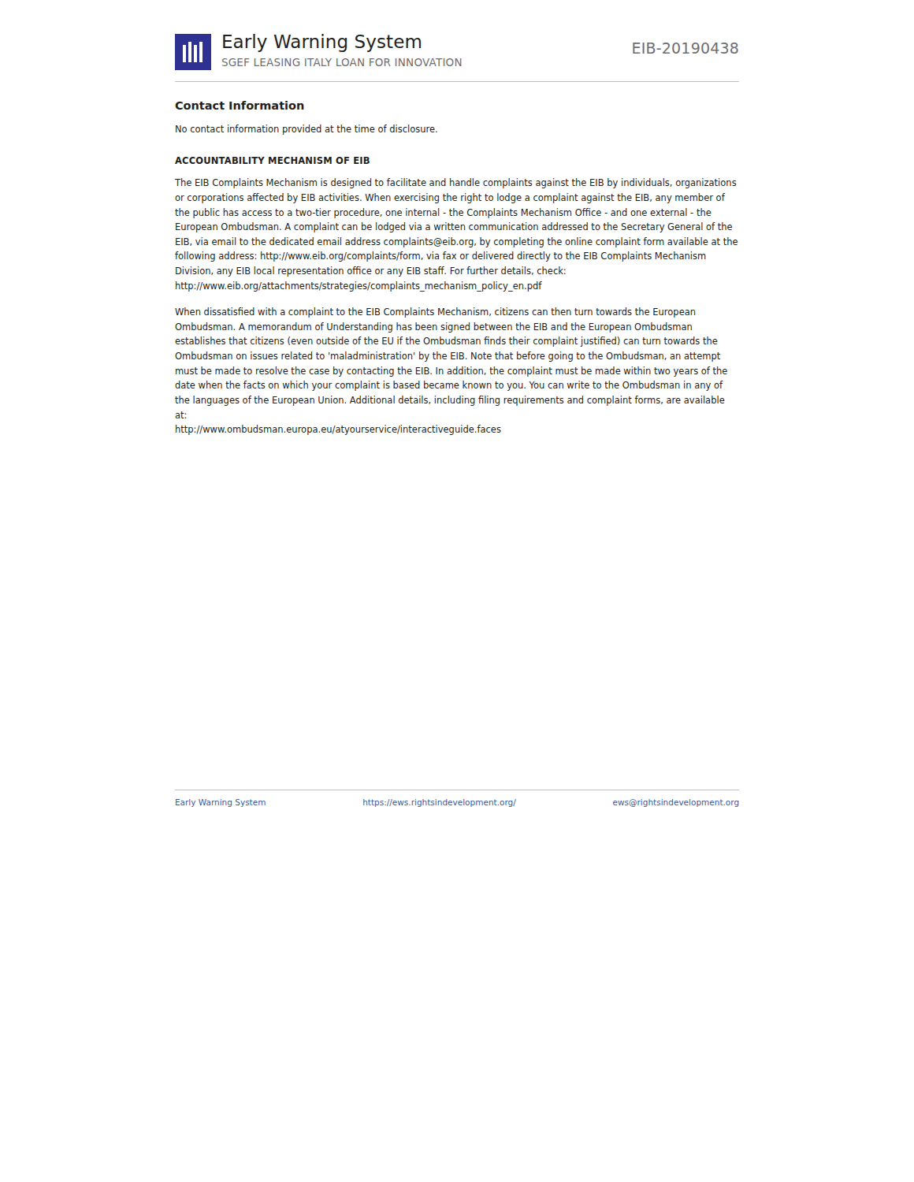Early Warning System
SGEF LEASING ITALY LOAN FOR INNOVATION
EIB-20190438
Contact Information
No contact information provided at the time of disclosure.
ACCOUNTABILITY MECHANISM OF EIB
The EIB Complaints Mechanism is designed to facilitate and handle complaints against the EIB by individuals, organizations or corporations affected by EIB activities. When exercising the right to lodge a complaint against the EIB, any member of the public has access to a two-tier procedure, one internal - the Complaints Mechanism Office - and one external - the European Ombudsman. A complaint can be lodged via a written communication addressed to the Secretary General of the EIB, via email to the dedicated email address complaints@eib.org, by completing the online complaint form available at the following address: http://www.eib.org/complaints/form, via fax or delivered directly to the EIB Complaints Mechanism Division, any EIB local representation office or any EIB staff. For further details, check:
http://www.eib.org/attachments/strategies/complaints_mechanism_policy_en.pdf
When dissatisfied with a complaint to the EIB Complaints Mechanism, citizens can then turn towards the European Ombudsman. A memorandum of Understanding has been signed between the EIB and the European Ombudsman establishes that citizens (even outside of the EU if the Ombudsman finds their complaint justified) can turn towards the Ombudsman on issues related to 'maladministration' by the EIB. Note that before going to the Ombudsman, an attempt must be made to resolve the case by contacting the EIB. In addition, the complaint must be made within two years of the date when the facts on which your complaint is based became known to you. You can write to the Ombudsman in any of the languages of the European Union. Additional details, including filing requirements and complaint forms, are available at:
http://www.ombudsman.europa.eu/atyourservice/interactiveguide.faces
Early Warning System
https://ews.rightsindevelopment.org/
ews@rightsindevelopment.org